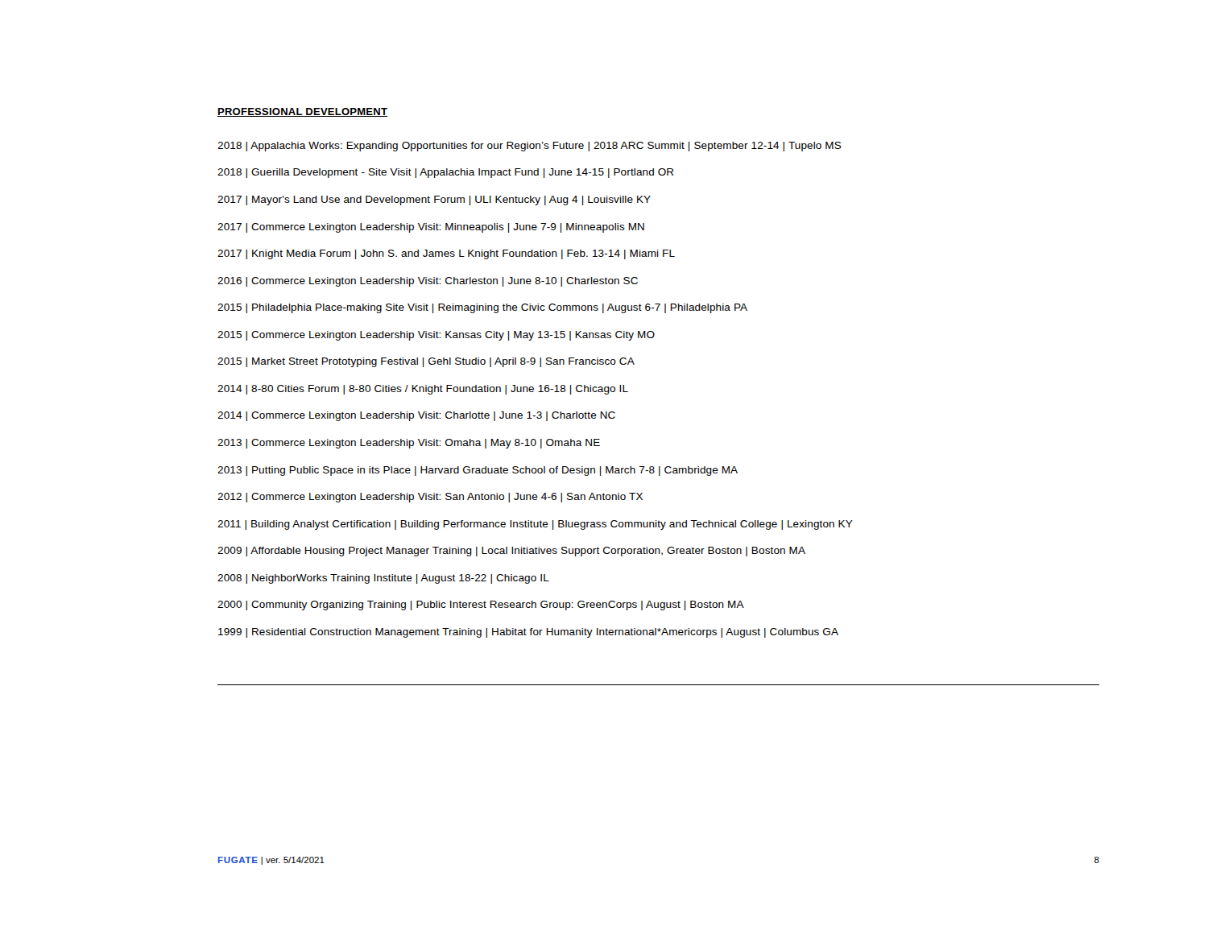Professional Development
2018 | Appalachia Works: Expanding Opportunities for our Region’s Future | 2018 ARC Summit | September 12-14 | Tupelo MS
2018 | Guerilla Development - Site Visit | Appalachia Impact Fund | June 14-15 | Portland OR
2017 | Mayor's Land Use and Development Forum | ULI Kentucky | Aug 4 | Louisville KY
2017 | Commerce Lexington Leadership Visit: Minneapolis | June 7-9 | Minneapolis MN
2017 | Knight Media Forum | John S. and James L Knight Foundation | Feb. 13-14 | Miami FL
2016 | Commerce Lexington Leadership Visit: Charleston | June 8-10 | Charleston SC
2015 | Philadelphia Place-making Site Visit | Reimagining the Civic Commons | August 6-7 | Philadelphia PA
2015 | Commerce Lexington Leadership Visit: Kansas City | May 13-15 | Kansas City MO
2015 | Market Street Prototyping Festival | Gehl Studio | April 8-9 | San Francisco CA
2014 | 8-80 Cities Forum | 8-80 Cities / Knight Foundation | June 16-18 | Chicago IL
2014 | Commerce Lexington Leadership Visit: Charlotte | June 1-3 | Charlotte NC
2013 | Commerce Lexington Leadership Visit: Omaha | May 8-10 | Omaha NE
2013 | Putting Public Space in its Place | Harvard Graduate School of Design | March 7-8 | Cambridge MA
2012 | Commerce Lexington Leadership Visit: San Antonio | June 4-6 | San Antonio TX
2011 | Building Analyst Certification | Building Performance Institute | Bluegrass Community and Technical College | Lexington KY
2009 | Affordable Housing Project Manager Training | Local Initiatives Support Corporation, Greater Boston | Boston MA
2008 | NeighborWorks Training Institute | August 18-22 | Chicago IL
2000 | Community Organizing Training | Public Interest Research Group: GreenCorps | August | Boston MA
1999 | Residential Construction Management Training | Habitat for Humanity International*Americorps | August | Columbus GA
FUGATE | ver. 5/14/2021
8